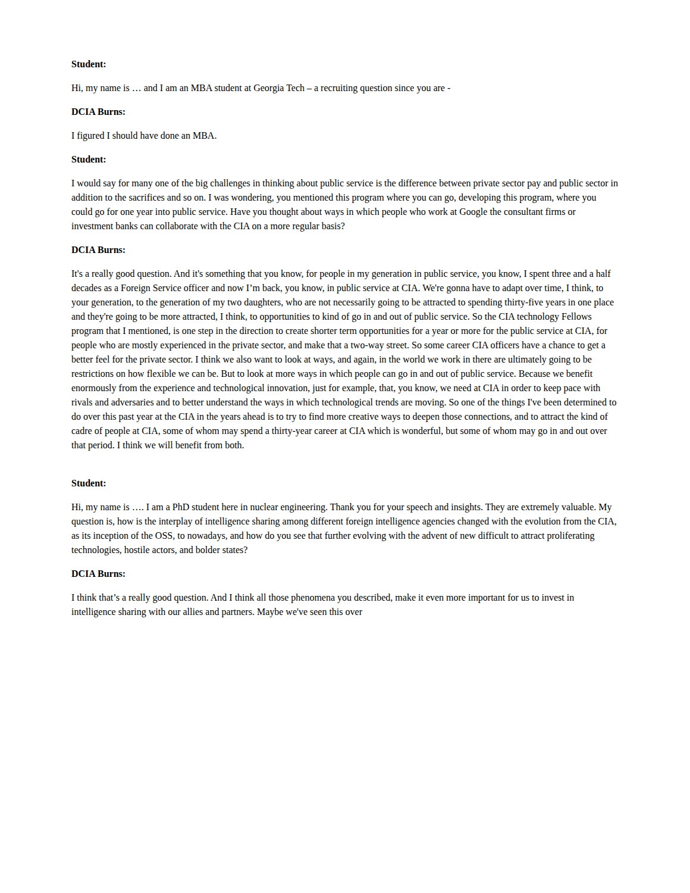Student:
Hi, my name is … and I am an MBA student at Georgia Tech – a recruiting question since you are -
DCIA Burns:
I figured I should have done an MBA.
Student:
I would say for many one of the big challenges in thinking about public service is the difference between private sector pay and public sector in addition to the sacrifices and so on. I was wondering, you mentioned this program where you can go, developing this program, where you could go for one year into public service. Have you thought about ways in which people who work at Google the consultant firms or investment banks can collaborate with the CIA on a more regular basis?
DCIA Burns:
It's a really good question. And it's something that you know, for people in my generation in public service, you know, I spent three and a half decades as a Foreign Service officer and now I’m back, you know, in public service at CIA. We're gonna have to adapt over time, I think, to your generation, to the generation of my two daughters, who are not necessarily going to be attracted to spending thirty-five years in one place and they're going to be more attracted, I think, to opportunities to kind of go in and out of public service. So the CIA technology Fellows program that I mentioned, is one step in the direction to create shorter term opportunities for a year or more for the public service at CIA, for people who are mostly experienced in the private sector, and make that a two-way street. So some career CIA officers have a chance to get a better feel for the private sector. I think we also want to look at ways, and again, in the world we work in there are ultimately going to be restrictions on how flexible we can be. But to look at more ways in which people can go in and out of public service. Because we benefit enormously from the experience and technological innovation, just for example, that, you know, we need at CIA in order to keep pace with rivals and adversaries and to better understand the ways in which technological trends are moving. So one of the things I've been determined to do over this past year at the CIA in the years ahead is to try to find more creative ways to deepen those connections, and to attract the kind of cadre of people at CIA, some of whom may spend a thirty-year career at CIA which is wonderful, but some of whom may go in and out over that period. I think we will benefit from both.
Student:
Hi, my name is …. I am a PhD student here in nuclear engineering. Thank you for your speech and insights. They are extremely valuable. My question is, how is the interplay of intelligence sharing among different foreign intelligence agencies changed with the evolution from the CIA, as its inception of the OSS, to nowadays, and how do you see that further evolving with the advent of new difficult to attract proliferating technologies, hostile actors, and bolder states?
DCIA Burns:
I think that’s a really good question. And I think all those phenomena you described, make it even more important for us to invest in intelligence sharing with our allies and partners. Maybe we've seen this over